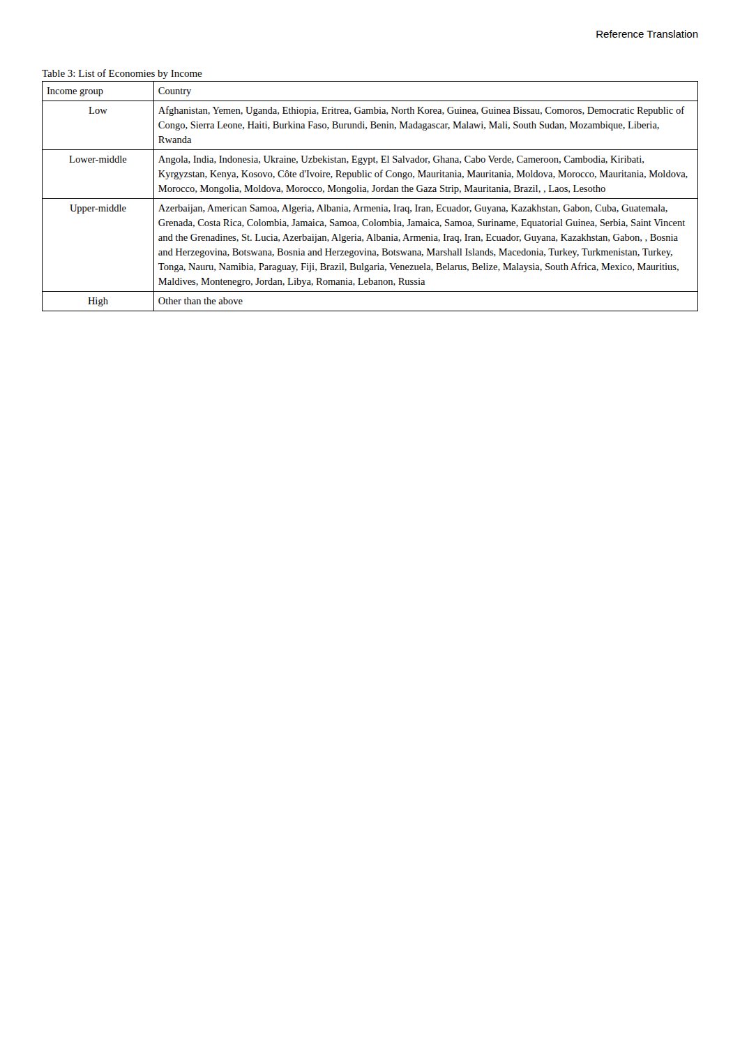Reference Translation
Table 3: List of Economies by Income
| Income group | Country |
| --- | --- |
| Low | Afghanistan, Yemen, Uganda, Ethiopia, Eritrea, Gambia, North Korea, Guinea, Guinea Bissau, Comoros, Democratic Republic of Congo, Sierra Leone, Haiti, Burkina Faso, Burundi, Benin, Madagascar, Malawi, Mali, South Sudan, Mozambique, Liberia, Rwanda |
| Lower-middle | Angola, India, Indonesia, Ukraine, Uzbekistan, Egypt, El Salvador, Ghana, Cabo Verde, Cameroon, Cambodia, Kiribati, Kyrgyzstan, Kenya, Kosovo, Côte d'Ivoire, Republic of Congo, Mauritania, Mauritania, Moldova, Morocco, Mauritania, Moldova, Morocco, Mongolia, Moldova, Morocco, Mongolia, Jordan the Gaza Strip, Mauritania, Brazil, , Laos, Lesotho |
| Upper-middle | Azerbaijan, American Samoa, Algeria, Albania, Armenia, Iraq, Iran, Ecuador, Guyana, Kazakhstan, Gabon, Cuba, Guatemala, Grenada, Costa Rica, Colombia, Jamaica, Samoa, Colombia, Jamaica, Samoa, Suriname, Equatorial Guinea, Serbia, Saint Vincent and the Grenadines, St. Lucia, Azerbaijan, Algeria, Albania, Armenia, Iraq, Iran, Ecuador, Guyana, Kazakhstan, Gabon, , Bosnia and Herzegovina, Botswana, Bosnia and Herzegovina, Botswana, Marshall Islands, Macedonia, Turkey, Turkmenistan, Turkey, Tonga, Nauru, Namibia, Paraguay, Fiji, Brazil, Bulgaria, Venezuela, Belarus, Belize, Malaysia, South Africa, Mexico, Mauritius, Maldives, Montenegro, Jordan, Libya, Romania, Lebanon, Russia |
| High | Other than the above |